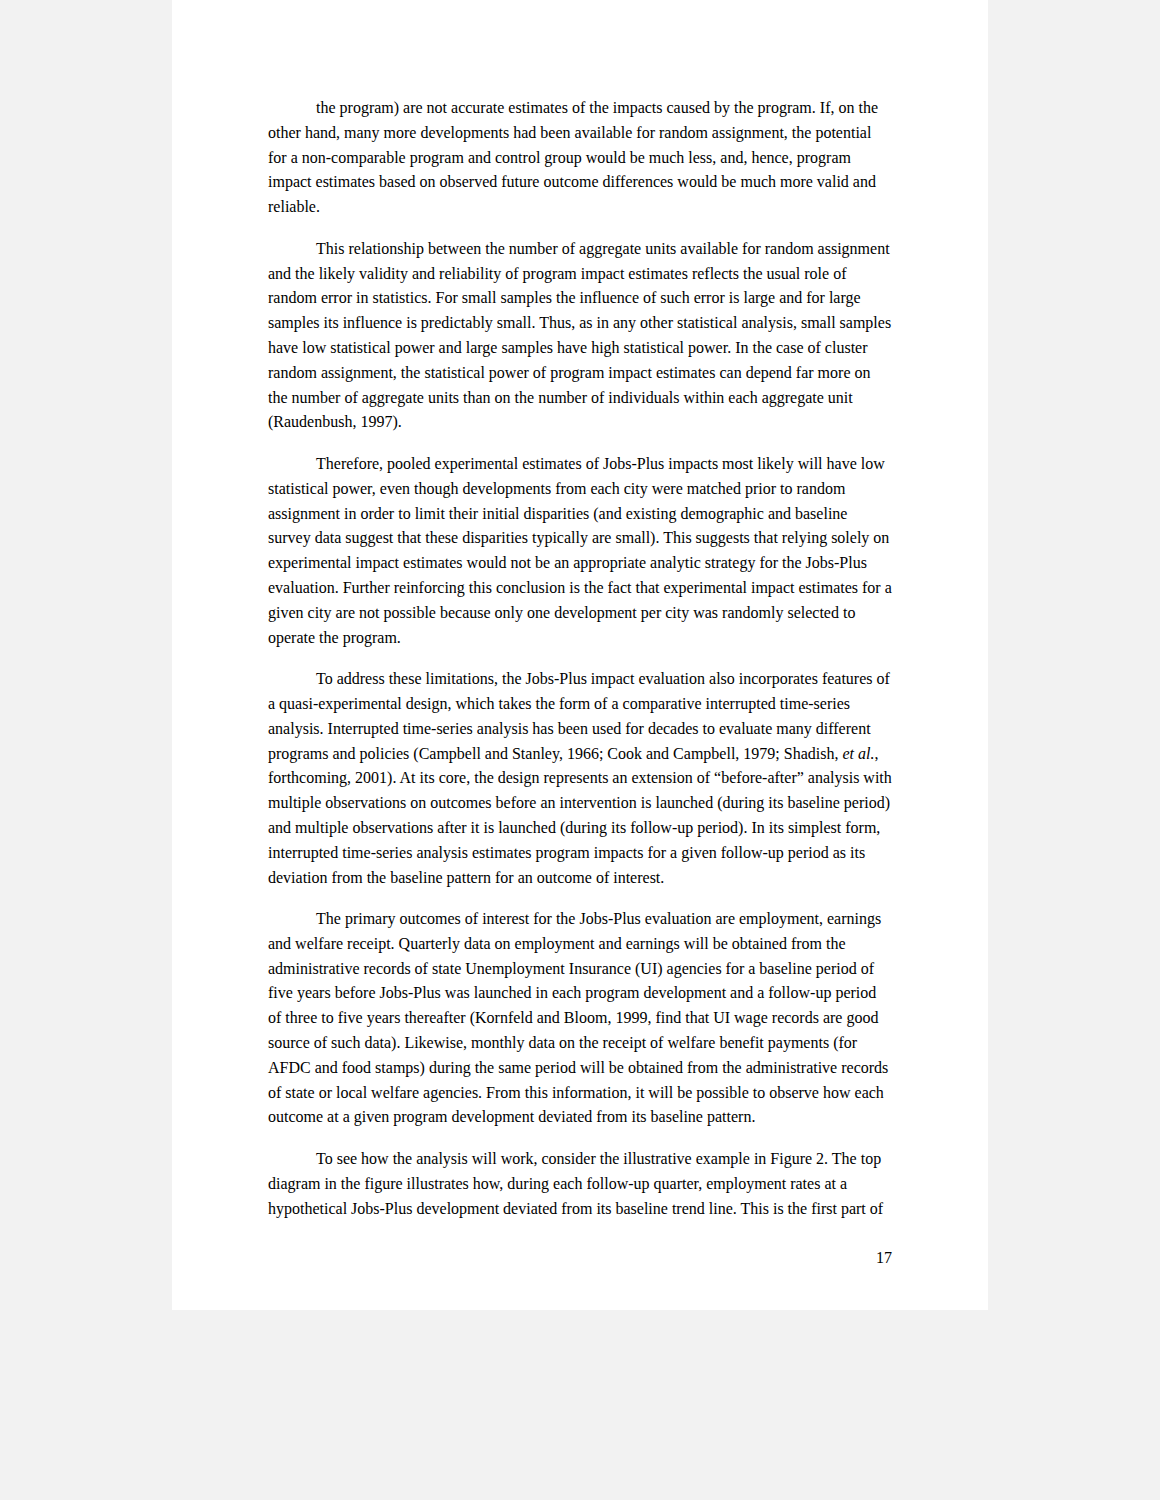the program) are not accurate estimates of the impacts caused by the program. If, on the other hand, many more developments had been available for random assignment, the potential for a non-comparable program and control group would be much less, and, hence, program impact estimates based on observed future outcome differences would be much more valid and reliable.
This relationship between the number of aggregate units available for random assignment and the likely validity and reliability of program impact estimates reflects the usual role of random error in statistics. For small samples the influence of such error is large and for large samples its influence is predictably small. Thus, as in any other statistical analysis, small samples have low statistical power and large samples have high statistical power. In the case of cluster random assignment, the statistical power of program impact estimates can depend far more on the number of aggregate units than on the number of individuals within each aggregate unit (Raudenbush, 1997).
Therefore, pooled experimental estimates of Jobs-Plus impacts most likely will have low statistical power, even though developments from each city were matched prior to random assignment in order to limit their initial disparities (and existing demographic and baseline survey data suggest that these disparities typically are small). This suggests that relying solely on experimental impact estimates would not be an appropriate analytic strategy for the Jobs-Plus evaluation. Further reinforcing this conclusion is the fact that experimental impact estimates for a given city are not possible because only one development per city was randomly selected to operate the program.
To address these limitations, the Jobs-Plus impact evaluation also incorporates features of a quasi-experimental design, which takes the form of a comparative interrupted time-series analysis. Interrupted time-series analysis has been used for decades to evaluate many different programs and policies (Campbell and Stanley, 1966; Cook and Campbell, 1979; Shadish, et al., forthcoming, 2001). At its core, the design represents an extension of “before-after” analysis with multiple observations on outcomes before an intervention is launched (during its baseline period) and multiple observations after it is launched (during its follow-up period). In its simplest form, interrupted time-series analysis estimates program impacts for a given follow-up period as its deviation from the baseline pattern for an outcome of interest.
The primary outcomes of interest for the Jobs-Plus evaluation are employment, earnings and welfare receipt. Quarterly data on employment and earnings will be obtained from the administrative records of state Unemployment Insurance (UI) agencies for a baseline period of five years before Jobs-Plus was launched in each program development and a follow-up period of three to five years thereafter (Kornfeld and Bloom, 1999, find that UI wage records are good source of such data). Likewise, monthly data on the receipt of welfare benefit payments (for AFDC and food stamps) during the same period will be obtained from the administrative records of state or local welfare agencies. From this information, it will be possible to observe how each outcome at a given program development deviated from its baseline pattern.
To see how the analysis will work, consider the illustrative example in Figure 2. The top diagram in the figure illustrates how, during each follow-up quarter, employment rates at a hypothetical Jobs-Plus development deviated from its baseline trend line. This is the first part of
17